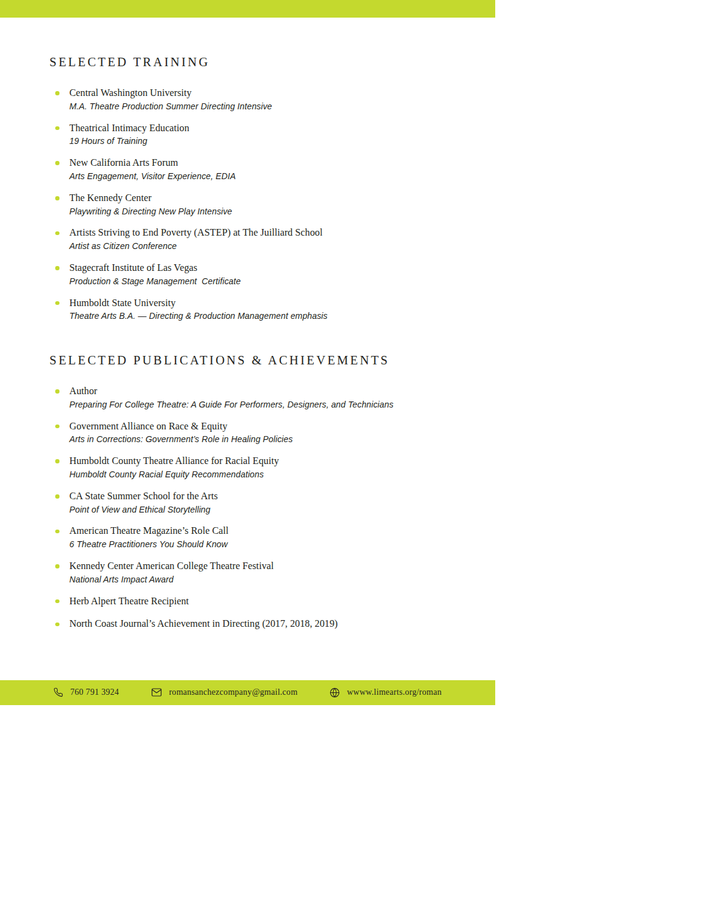Selected Training
Central Washington University M.A. Theatre Production Summer Directing Intensive
Theatrical Intimacy Education 19 Hours of Training
New California Arts Forum Arts Engagement, Visitor Experience, EDIA
The Kennedy Center Playwriting & Directing New Play Intensive
Artists Striving to End Poverty (ASTEP) at The Juilliard School Artist as Citizen Conference
Stagecraft Institute of Las Vegas Production & Stage Management Certificate
Humboldt State University Theatre Arts B.A. — Directing & Production Management emphasis
Selected Publications & Achievements
Author Preparing For College Theatre: A Guide For Performers, Designers, and Technicians
Government Alliance on Race & Equity Arts in Corrections: Government’s Role in Healing Policies
Humboldt County Theatre Alliance for Racial Equity Humboldt County Racial Equity Recommendations
CA State Summer School for the Arts Point of View and Ethical Storytelling
American Theatre Magazine’s Role Call 6 Theatre Practitioners You Should Know
Kennedy Center American College Theatre Festival National Arts Impact Award
Herb Alpert Theatre Recipient
North Coast Journal’s Achievement in Directing (2017, 2018, 2019)
760 791 3924 romansanchezcompany@gmail.com wwww.limearts.org/roman